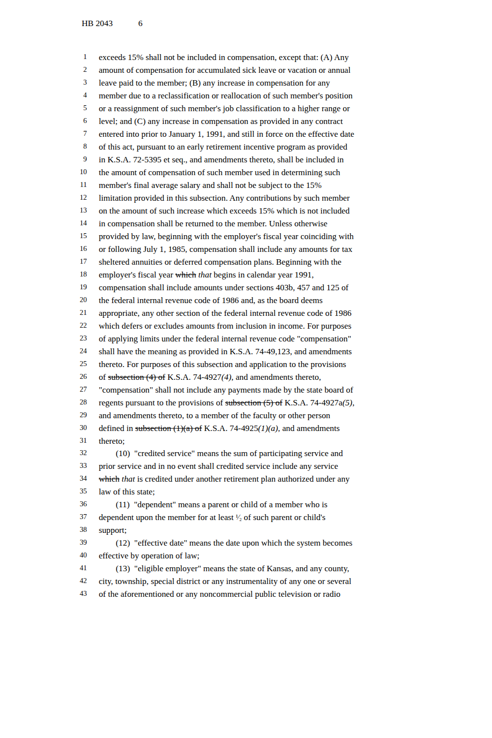HB 2043 6
exceeds 15% shall not be included in compensation, except that: (A) Any
amount of compensation for accumulated sick leave or vacation or annual
leave paid to the member; (B) any increase in compensation for any
member due to a reclassification or reallocation of such member's position
or a reassignment of such member's job classification to a higher range or
level; and (C) any increase in compensation as provided in any contract
entered into prior to January 1, 1991, and still in force on the effective date
of this act, pursuant to an early retirement incentive program as provided
in K.S.A. 72-5395 et seq., and amendments thereto, shall be included in
the amount of compensation of such member used in determining such
member's final average salary and shall not be subject to the 15%
limitation provided in this subsection. Any contributions by such member
on the amount of such increase which exceeds 15% which is not included
in compensation shall be returned to the member. Unless otherwise
provided by law, beginning with the employer's fiscal year coinciding with
or following July 1, 1985, compensation shall include any amounts for tax
sheltered annuities or deferred compensation plans. Beginning with the
employer's fiscal year which that begins in calendar year 1991,
compensation shall include amounts under sections 403b, 457 and 125 of
the federal internal revenue code of 1986 and, as the board deems
appropriate, any other section of the federal internal revenue code of 1986
which defers or excludes amounts from inclusion in income. For purposes
of applying limits under the federal internal revenue code "compensation"
shall have the meaning as provided in K.S.A. 74-49,123, and amendments
thereto. For purposes of this subsection and application to the provisions
of subsection (4) of K.S.A. 74-4927(4), and amendments thereto,
"compensation" shall not include any payments made by the state board of
regents pursuant to the provisions of subsection (5) of K.S.A. 74-4927a(5),
and amendments thereto, to a member of the faculty or other person
defined in subsection (1)(a) of K.S.A. 74-4925(1)(a), and amendments
thereto;
(10) "credited service" means the sum of participating service and
prior service and in no event shall credited service include any service
which that is credited under another retirement plan authorized under any
law of this state;
(11) "dependent" means a parent or child of a member who is
dependent upon the member for at least ¹⁄₂ of such parent or child's
support;
(12) "effective date" means the date upon which the system becomes
effective by operation of law;
(13) "eligible employer" means the state of Kansas, and any county,
city, township, special district or any instrumentality of any one or several
of the aforementioned or any noncommercial public television or radio